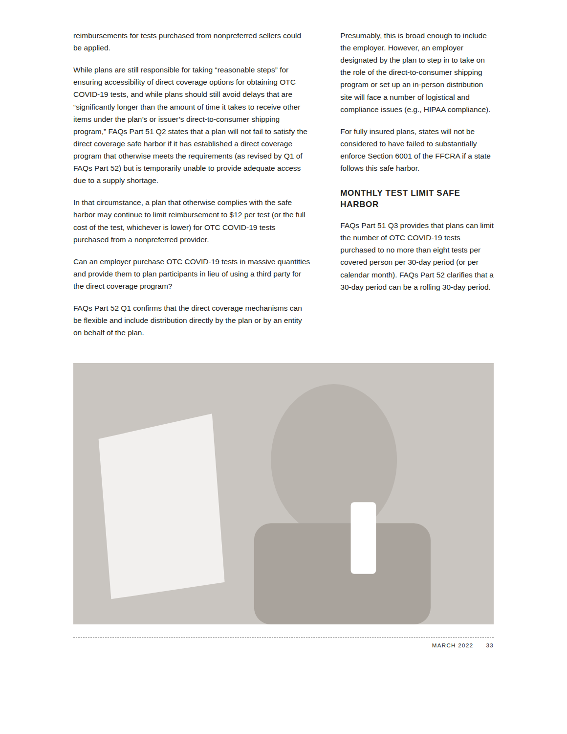reimbursements for tests purchased from nonpreferred sellers could be applied.
While plans are still responsible for taking “reasonable steps” for ensuring accessibility of direct coverage options for obtaining OTC COVID-19 tests, and while plans should still avoid delays that are “significantly longer than the amount of time it takes to receive other items under the plan’s or issuer’s direct-to-consumer shipping program,” FAQs Part 51 Q2 states that a plan will not fail to satisfy the direct coverage safe harbor if it has established a direct coverage program that otherwise meets the requirements (as revised by Q1 of FAQs Part 52) but is temporarily unable to provide adequate access due to a supply shortage.
In that circumstance, a plan that otherwise complies with the safe harbor may continue to limit reimbursement to $12 per test (or the full cost of the test, whichever is lower) for OTC COVID-19 tests purchased from a nonpreferred provider.
Can an employer purchase OTC COVID-19 tests in massive quantities and provide them to plan participants in lieu of using a third party for the direct coverage program?
FAQs Part 52 Q1 confirms that the direct coverage mechanisms can be flexible and include distribution directly by the plan or by an entity on behalf of the plan.
Presumably, this is broad enough to include the employer. However, an employer designated by the plan to step in to take on the role of the direct-to-consumer shipping program or set up an in-person distribution site will face a number of logistical and compliance issues (e.g., HIPAA compliance).
For fully insured plans, states will not be considered to have failed to substantially enforce Section 6001 of the FFCRA if a state follows this safe harbor.
Monthly Test Limit Safe Harbor
FAQs Part 51 Q3 provides that plans can limit the number of OTC COVID-19 tests purchased to no more than eight tests per covered person per 30-day period (or per calendar month). FAQs Part 52 clarifies that a 30-day period can be a rolling 30-day period.
MARCH 2022 33